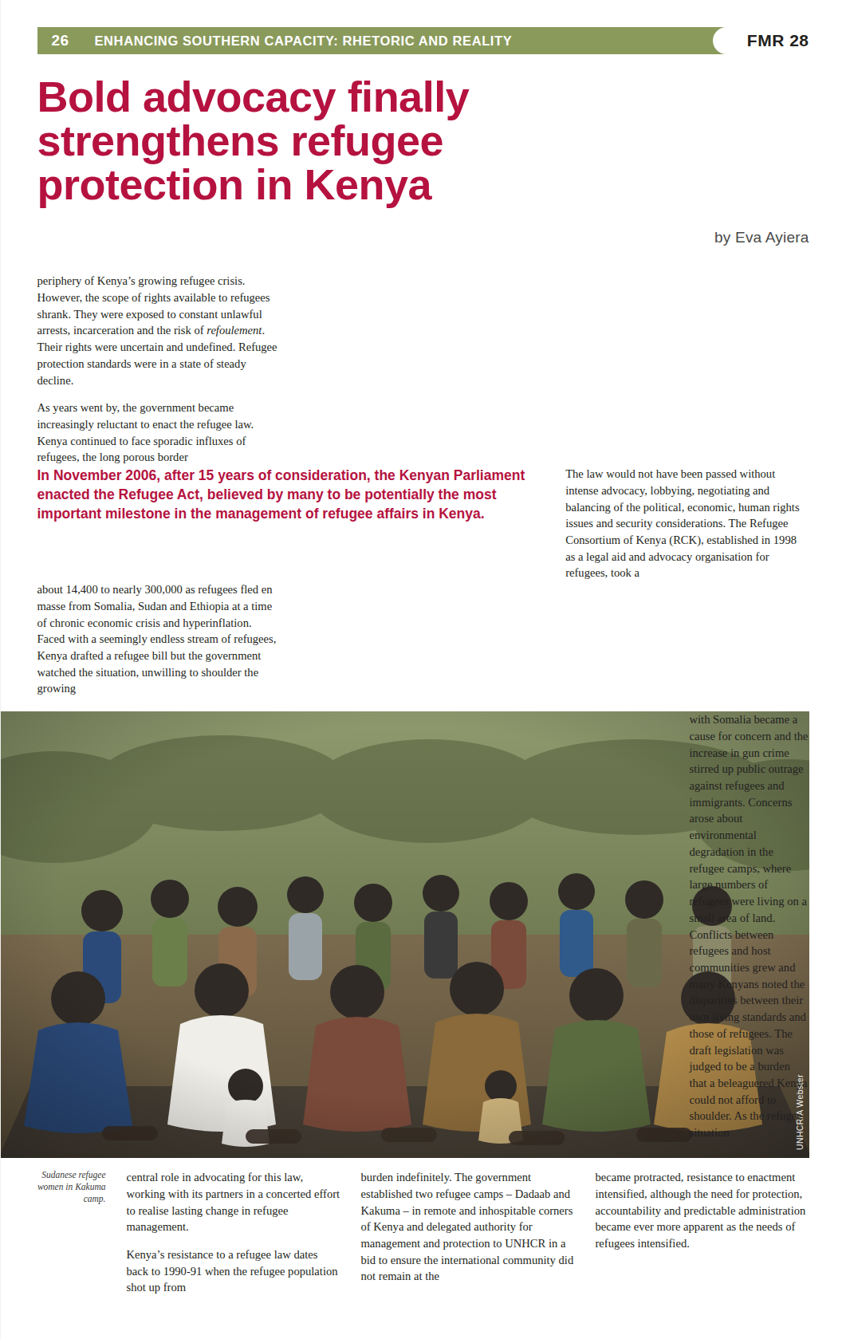26
Enhancing Southern capacity: rhetoric and reality
FMR 28
Bold advocacy finally strengthens refugee protection in Kenya
by Eva Ayiera
In November 2006, after 15 years of consideration, the Kenyan Parliament enacted the Refugee Act, believed by many to be potentially the most important milestone in the management of refugee affairs in Kenya.
periphery of Kenya’s growing refugee crisis. However, the scope of rights available to refugees shrank. They were exposed to constant unlawful arrests, incarceration and the risk of refoulement. Their rights were uncertain and undefined. Refugee protection standards were in a state of steady decline.
As years went by, the government became increasingly reluctant to enact the refugee law. Kenya continued to face sporadic influxes of refugees, the long porous border
The law would not have been passed without intense advocacy, lobbying, negotiating and balancing of the political, economic, human rights issues and security considerations. The Refugee Consortium of Kenya (RCK), established in 1998 as a legal aid and advocacy organisation for refugees, took a
about 14,400 to nearly 300,000 as refugees fled en masse from Somalia, Sudan and Ethiopia at a time of chronic economic crisis and hyperinflation. Faced with a seemingly endless stream of refugees, Kenya drafted a refugee bill but the government watched the situation, unwilling to shoulder the growing
UNHCR/A Webster
with Somalia became a cause for concern and the increase in gun crime stirred up public outrage against refugees and immigrants. Concerns arose about environmental degradation in the refugee camps, where large numbers of refugees were living on a small area of land. Conflicts between refugees and host communities grew and many Kenyans noted the disparities between their own living standards and those of refugees. The draft legislation was judged to be a burden that a beleaguered Kenya could not afford to shoulder. As the refugee situation
Sudanese refugee women in Kakuma camp.
central role in advocating for this law, working with its partners in a concerted effort to realise lasting change in refugee management.
Kenya’s resistance to a refugee law dates back to 1990-91 when the refugee population shot up from
burden indefinitely. The government established two refugee camps – Dadaab and Kakuma – in remote and inhospitable corners of Kenya and delegated authority for management and protection to UNHCR in a bid to ensure the international community did not remain at the
became protracted, resistance to enactment intensified, although the need for protection, accountability and predictable administration became ever more apparent as the needs of refugees intensified.